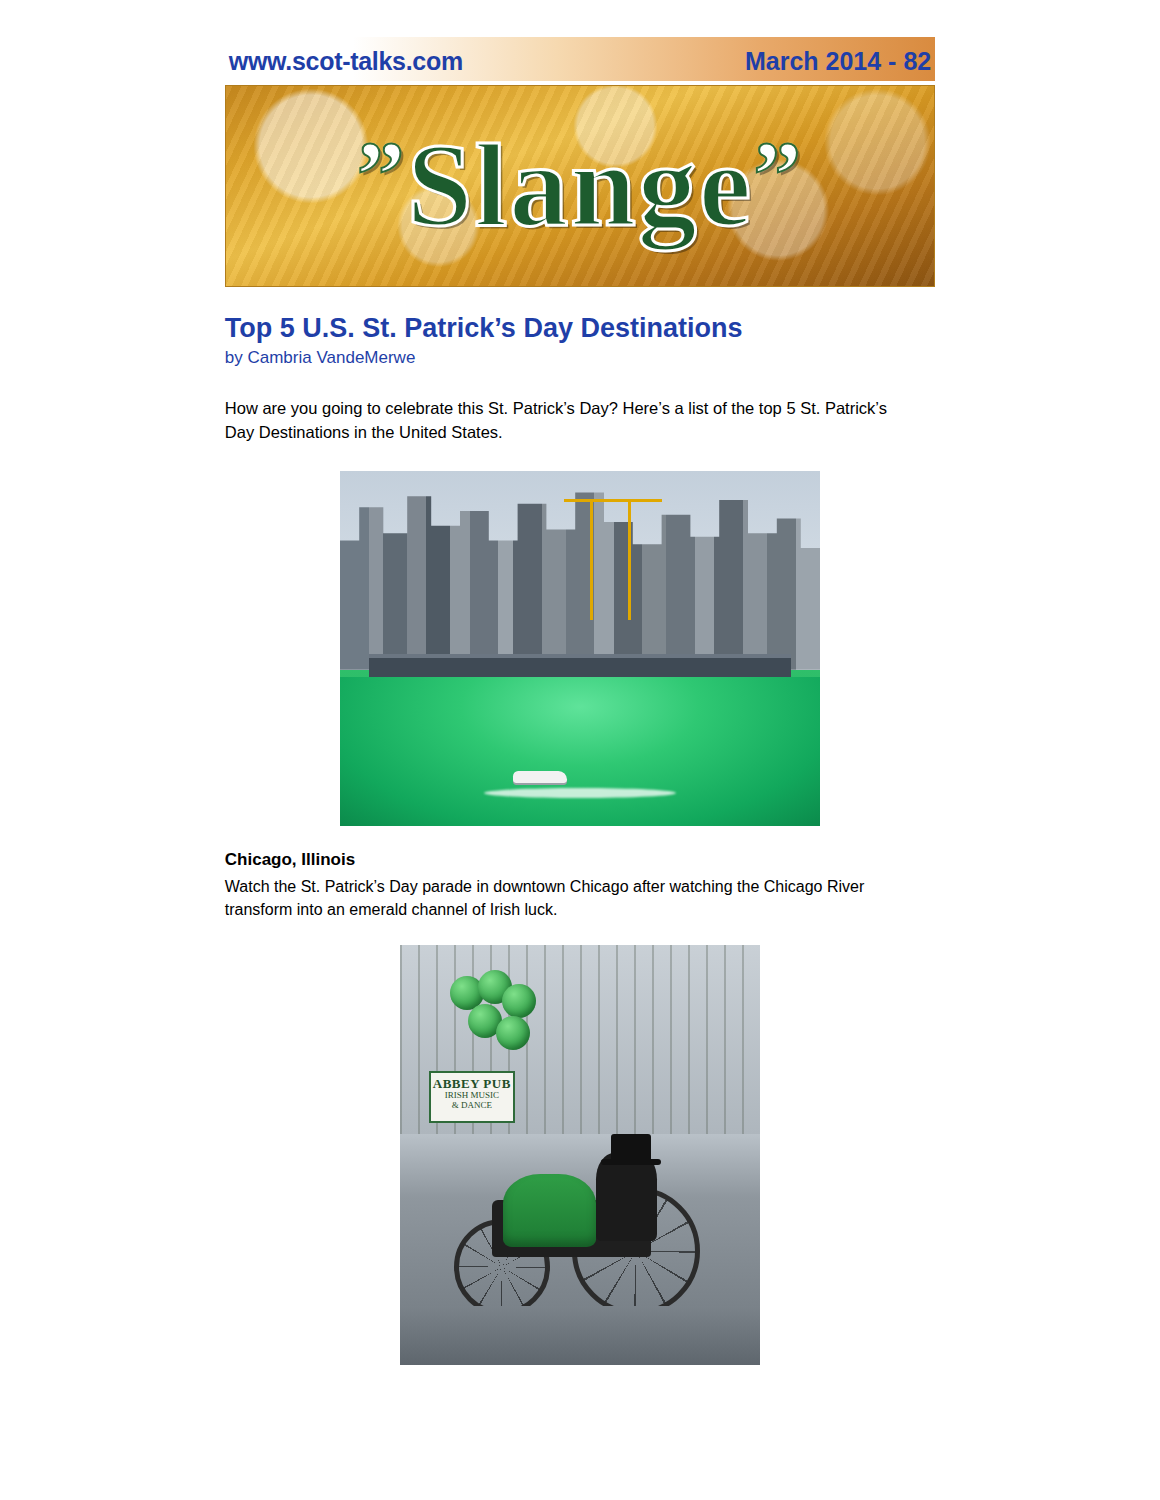www.scot-talks.com
March 2014 - 82
”Slange”
Top 5 U.S. St. Patrick’s Day Destinations
by Cambria VandeMerwe
How are you going to celebrate this St. Patrick’s Day? Here’s a list of the top 5 St. Patrick’s Day Destinations in the United States.
Chicago, Illinois
Watch the St. Patrick’s Day parade in downtown Chicago after watching the Chicago River transform into an emerald channel of Irish luck.
ABBEY PUBIRISH MUSIC
& DANCE